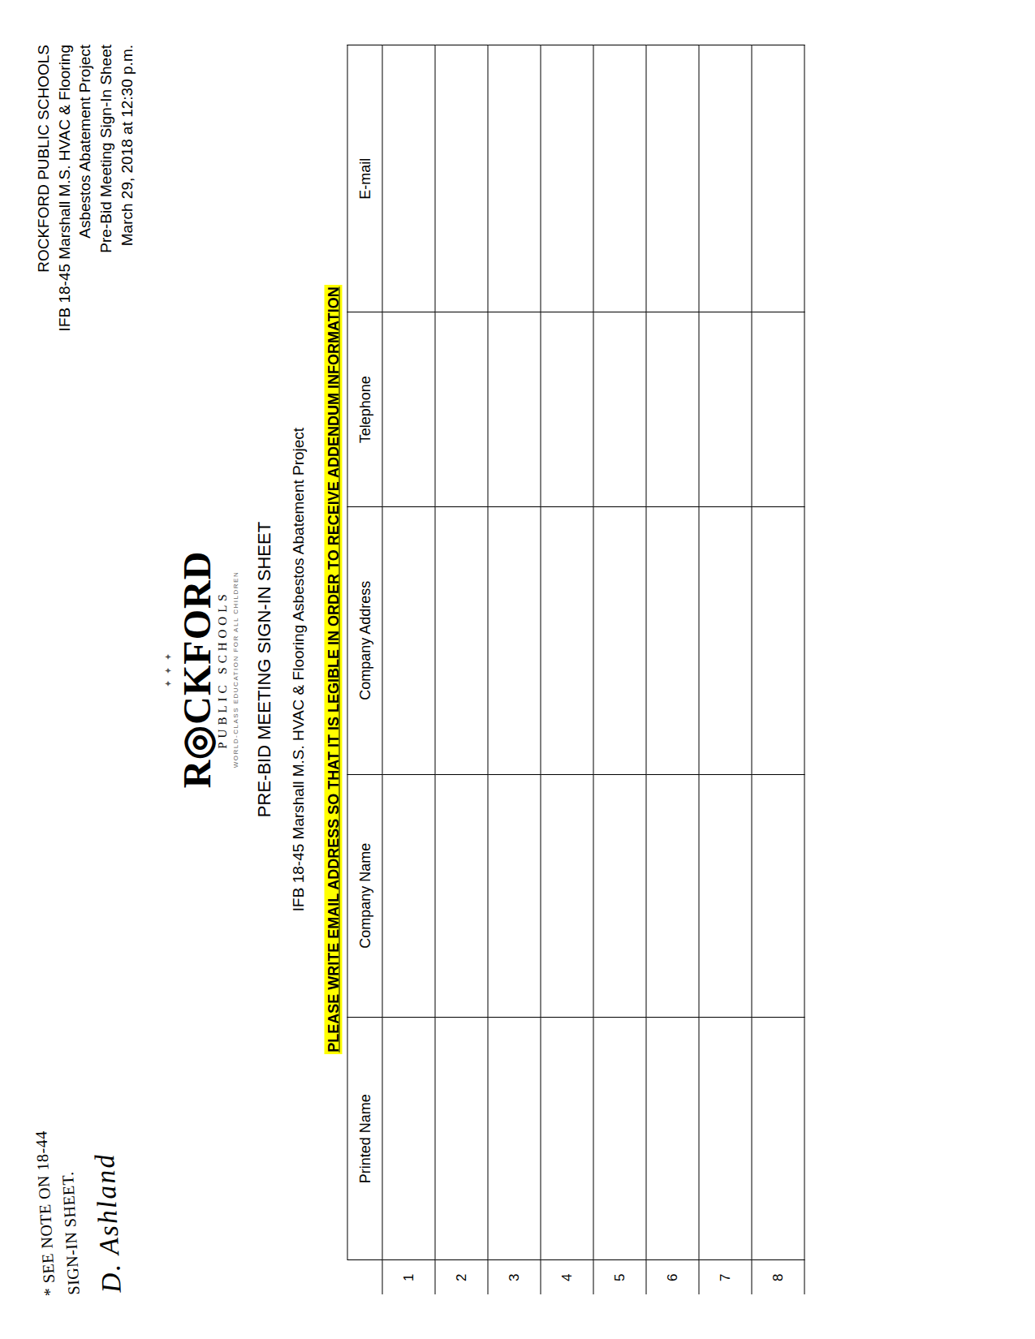* SEE NOTE ON 18-44
SIGN-IN SHEET. D. Ashland
ROCKFORD PUBLIC SCHOOLS
IFB 18-45 Marshall M.S. HVAC & Flooring
Asbestos Abatement Project
Pre-Bid Meeting Sign-In Sheet
March 29, 2018 at 12:30 p.m.
✦ ✦ ✦
R◎CKFORD
PUBLIC SCHOOLS
WORLD-CLASS EDUCATION FOR ALL CHILDREN
PRE-BID MEETING SIGN-IN SHEET
IFB 18-45 Marshall M.S. HVAC & Flooring Asbestos Abatement Project
PLEASE WRITE EMAIL ADDRESS SO THAT IT IS LEGIBLE IN ORDER TO RECEIVE ADDENDUM INFORMATION
| | Printed Name | Company Name | Company Address | Telephone | E-mail |
| --- | --- | --- | --- | --- | --- |
| 1 | | | | | |
| 2 | | | | | |
| 3 | | | | | |
| 4 | | | | | |
| 5 | | | | | |
| 6 | | | | | |
| 7 | | | | | |
| 8 | | | | | |